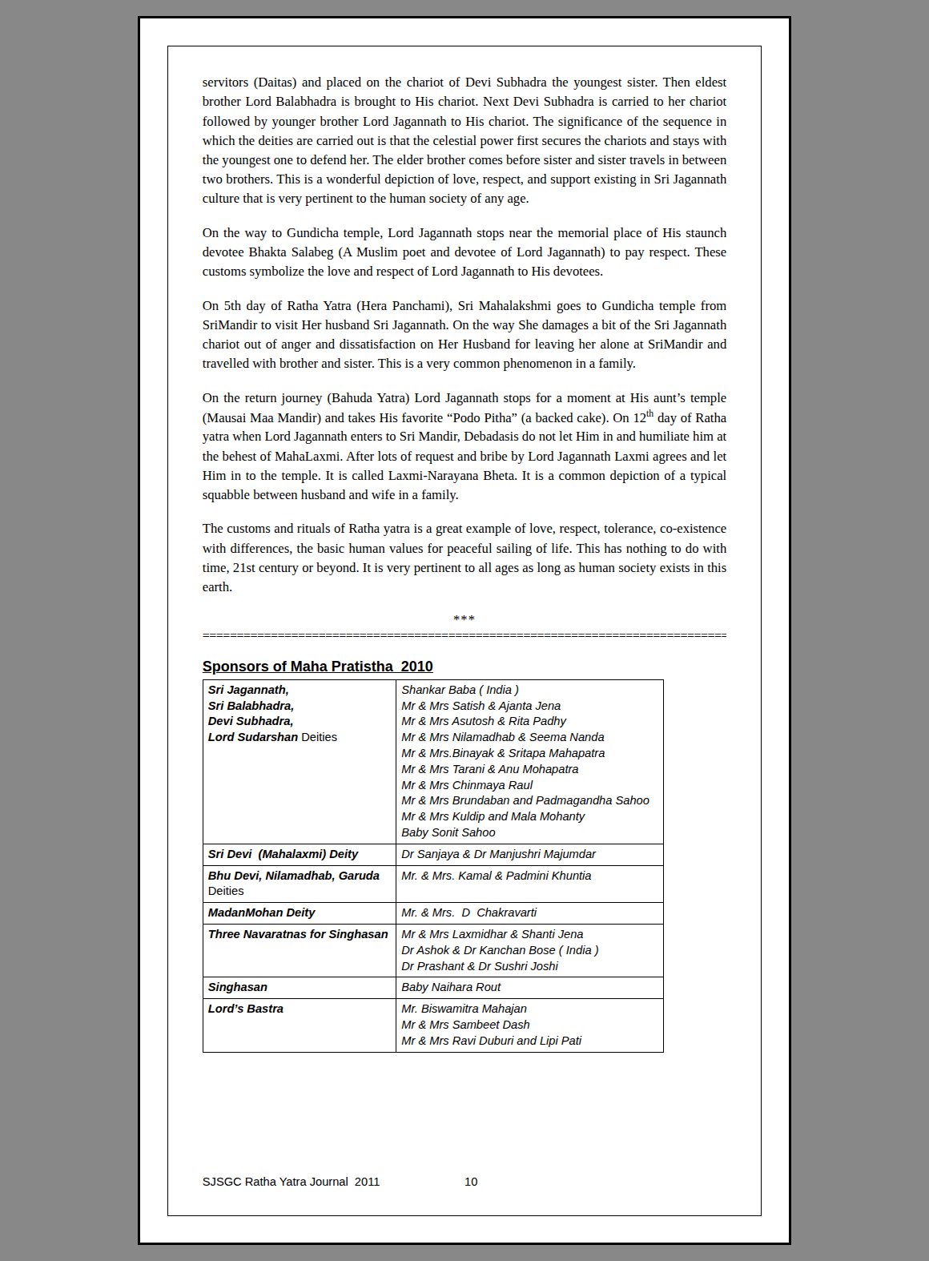servitors (Daitas) and placed on the chariot of Devi Subhadra the youngest sister. Then eldest brother Lord Balabhadra is brought to His chariot. Next Devi Subhadra is carried to her chariot followed by younger brother Lord Jagannath to His chariot. The significance of the sequence in which the deities are carried out is that the celestial power first secures the chariots and stays with the youngest one to defend her. The elder brother comes before sister and sister travels in between two brothers. This is a wonderful depiction of love, respect, and support existing in Sri Jagannath culture that is very pertinent to the human society of any age.
On the way to Gundicha temple, Lord Jagannath stops near the memorial place of His staunch devotee Bhakta Salabeg (A Muslim poet and devotee of Lord Jagannath) to pay respect. These customs symbolize the love and respect of Lord Jagannath to His devotees.
On 5th day of Ratha Yatra (Hera Panchami), Sri Mahalakshmi goes to Gundicha temple from SriMandir to visit Her husband Sri Jagannath. On the way She damages a bit of the Sri Jagannath chariot out of anger and dissatisfaction on Her Husband for leaving her alone at SriMandir and travelled with brother and sister. This is a very common phenomenon in a family.
On the return journey (Bahuda Yatra) Lord Jagannath stops for a moment at His aunt’s temple (Mausai Maa Mandir) and takes His favorite “Podo Pitha” (a backed cake). On 12th day of Ratha yatra when Lord Jagannath enters to Sri Mandir, Debadasis do not let Him in and humiliate him at the behest of MahaLaxmi. After lots of request and bribe by Lord Jagannath Laxmi agrees and let Him in to the temple. It is called Laxmi-Narayana Bheta. It is a common depiction of a typical squabble between husband and wife in a family.
The customs and rituals of Ratha yatra is a great example of love, respect, tolerance, co-existence with differences, the basic human values for peaceful sailing of life. This has nothing to do with time, 21st century or beyond. It is very pertinent to all ages as long as human society exists in this earth.
***
================================================================================
Sponsors of Maha Pratistha 2010
| Sri Jagannath, Sri Balabhadra, Devi Subhadra, Lord Sudarshan Deities | Shankar Baba ( India ) Mr & Mrs Satish & Ajanta Jena Mr & Mrs Asutosh & Rita Padhy Mr & Mrs Nilamadhab & Seema Nanda Mr & Mrs.Binayak & Sritapa Mahapatra Mr & Mrs Tarani & Anu Mohapatra Mr & Mrs Chinmaya Raul Mr & Mrs Brundaban and Padmagandha Sahoo Mr & Mrs Kuldip and Mala Mohanty Baby Sonit Sahoo |
| Sri Devi (Mahalaxmi) Deity | Dr Sanjaya & Dr Manjushri Majumdar |
| Bhu Devi, Nilamadhab, Garuda Deities | Mr. & Mrs. Kamal & Padmini Khuntia |
| MadanMohan Deity | Mr. & Mrs. D Chakravarti |
| Three Navaratnas for Singhasan | Mr & Mrs Laxmidhar & Shanti Jena Dr Ashok & Dr Kanchan Bose ( India ) Dr Prashant & Dr Sushri Joshi |
| Singhasan | Baby Naihara Rout |
| Lord’s Bastra | Mr. Biswamitra Mahajan Mr & Mrs Sambeet Dash Mr & Mrs Ravi Duburi and Lipi Pati |
SJSGC Ratha Yatra Journal 2011 10